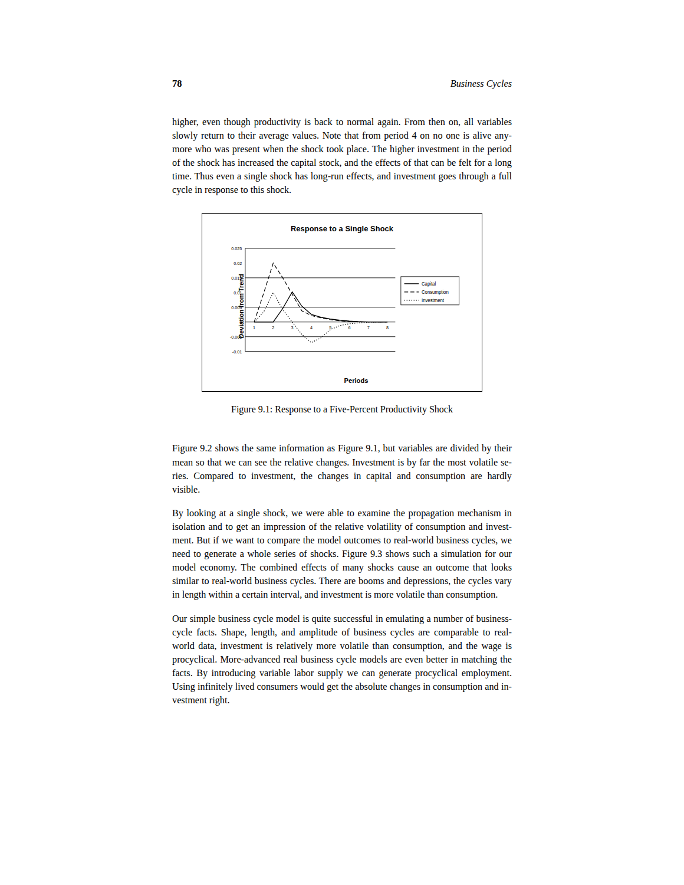78 Business Cycles
higher, even though productivity is back to normal again. From then on, all variables slowly return to their average values. Note that from period 4 on no one is alive anymore who was present when the shock took place. The higher investment in the period of the shock has increased the capital stock, and the effects of that can be felt for a long time. Thus even a single shock has long-run effects, and investment goes through a full cycle in response to this shock.
Response to a Single Shock
Deviation from Trend
0.025 0.02 0.015 0.01 0.005 0 -0.005 -0.01 1 2 3 4 5 6 7 8 Capital Consumption Investment
Periods
Figure 9.1: Response to a Five-Percent Productivity Shock
Figure 9.2 shows the same information as Figure 9.1, but variables are divided by their mean so that we can see the relative changes. Investment is by far the most volatile series. Compared to investment, the changes in capital and consumption are hardly visible.
By looking at a single shock, we were able to examine the propagation mechanism in isolation and to get an impression of the relative volatility of consumption and investment. But if we want to compare the model outcomes to real-world business cycles, we need to generate a whole series of shocks. Figure 9.3 shows such a simulation for our model economy. The combined effects of many shocks cause an outcome that looks similar to real-world business cycles. There are booms and depressions, the cycles vary in length within a certain interval, and investment is more volatile than consumption.
Our simple business cycle model is quite successful in emulating a number of business-cycle facts. Shape, length, and amplitude of business cycles are comparable to real-world data, investment is relatively more volatile than consumption, and the wage is procyclical. More-advanced real business cycle models are even better in matching the facts. By introducing variable labor supply we can generate procyclical employment. Using infinitely lived consumers would get the absolute changes in consumption and investment right.